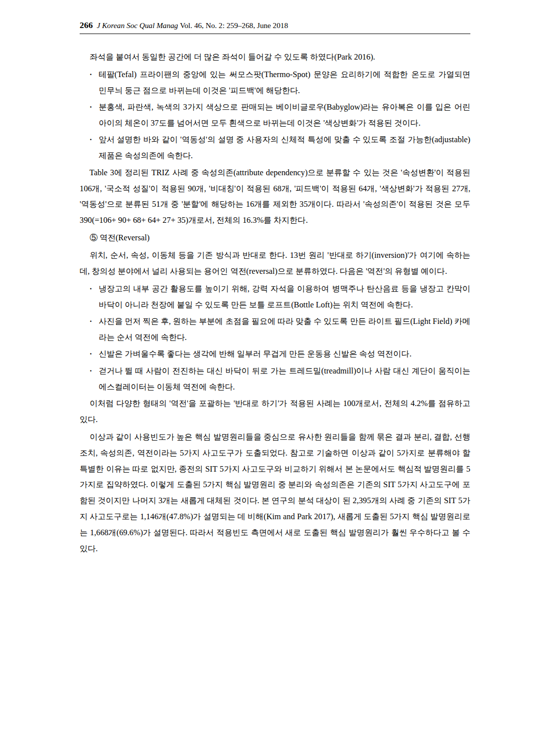266 J Korean Soc Qual Manag Vol. 46, No. 2: 259–268, June 2018
좌석을 붙여서 동일한 공간에 더 많은 좌석이 들어갈 수 있도록 하였다(Park 2016).
테팔(Tefal) 프라이팬의 중앙에 있는 써모스팟(Thermo-Spot) 문양은 요리하기에 적합한 온도로 가열되면 민무늬 둥근 점으로 바뀌는데 이것은 '피드백'에 해당한다.
분홍색, 파란색, 녹색의 3가지 색상으로 판매되는 베이비글로우(Babyglow)라는 유아복은 이를 입은 어린아이의 체온이 37도를 넘어서면 모두 흰색으로 바뀌는데 이것은 '색상변화'가 적용된 것이다.
앞서 설명한 바와 같이 '역동성'의 설명 중 사용자의 신체적 특성에 맞출 수 있도록 조절 가능한(adjustable) 제품은 속성의존에 속한다.
Table 3에 정리된 TRIZ 사례 중 속성의존(attribute dependency)으로 분류할 수 있는 것은 '속성변환'이 적용된 106개, '국소적 성질'이 적용된 90개, '비대칭'이 적용된 68개, '피드백'이 적용된 64개, '색상변화'가 적용된 27개, '역동성'으로 분류된 51개 중 '분할'에 해당하는 16개를 제외한 35개이다. 따라서 '속성의존'이 적용된 것은 모두 390(=106+ 90+ 68+ 64+ 27+ 35)개로서, 전체의 16.3%를 차지한다.
⑤ 역전(Reversal)
위치, 순서, 속성, 이동체 등을 기존 방식과 반대로 한다. 13번 원리 '반대로 하기(inversion)'가 여기에 속하는데, 창의성 분야에서 널리 사용되는 용어인 역전(reversal)으로 분류하였다. 다음은 '역전'의 유형별 예이다.
냉장고의 내부 공간 활용도를 높이기 위해, 강력 자석을 이용하여 병맥주나 탄산음료 등을 냉장고 칸막이 바닥이 아니라 천장에 붙일 수 있도록 만든 보틀 로프트(Bottle Loft)는 위치 역전에 속한다.
사진을 먼저 찍은 후, 원하는 부분에 초점을 필요에 따라 맞출 수 있도록 만든 라이트 필드(Light Field) 카메라는 순서 역전에 속한다.
신발은 가벼울수록 좋다는 생각에 반해 일부러 무겁게 만든 운동용 신발은 속성 역전이다.
걷거나 뛸 때 사람이 전진하는 대신 바닥이 뒤로 가는 트레드밀(treadmill)이나 사람 대신 계단이 움직이는 에스컬레이터는 이동체 역전에 속한다.
이처럼 다양한 형태의 '역전'을 포괄하는 '반대로 하기'가 적용된 사례는 100개로서, 전체의 4.2%를 점유하고 있다.
이상과 같이 사용빈도가 높은 핵심 발명원리들을 중심으로 유사한 원리들을 함께 묶은 결과 분리, 결합, 선행조치, 속성의존, 역전이라는 5가지 사고도구가 도출되었다. 참고로 기술하면 이상과 같이 5가지로 분류해야 할 특별한 이유는 따로 없지만, 종전의 SIT 5가지 사고도구와 비교하기 위해서 본 논문에서도 핵심적 발명원리를 5가지로 집약하였다. 이렇게 도출된 5가지 핵심 발명원리 중 분리와 속성의존은 기존의 SIT 5가지 사고도구에 포함된 것이지만 나머지 3개는 새롭게 대체된 것이다. 본 연구의 분석 대상이 된 2,395개의 사례 중 기존의 SIT 5가지 사고도구로는 1,146개(47.8%)가 설명되는 데 비해(Kim and Park 2017), 새롭게 도출된 5가지 핵심 발명원리로는 1,668개(69.6%)가 설명된다. 따라서 적용빈도 측면에서 새로 도출된 핵심 발명원리가 훨씬 우수하다고 볼 수 있다.